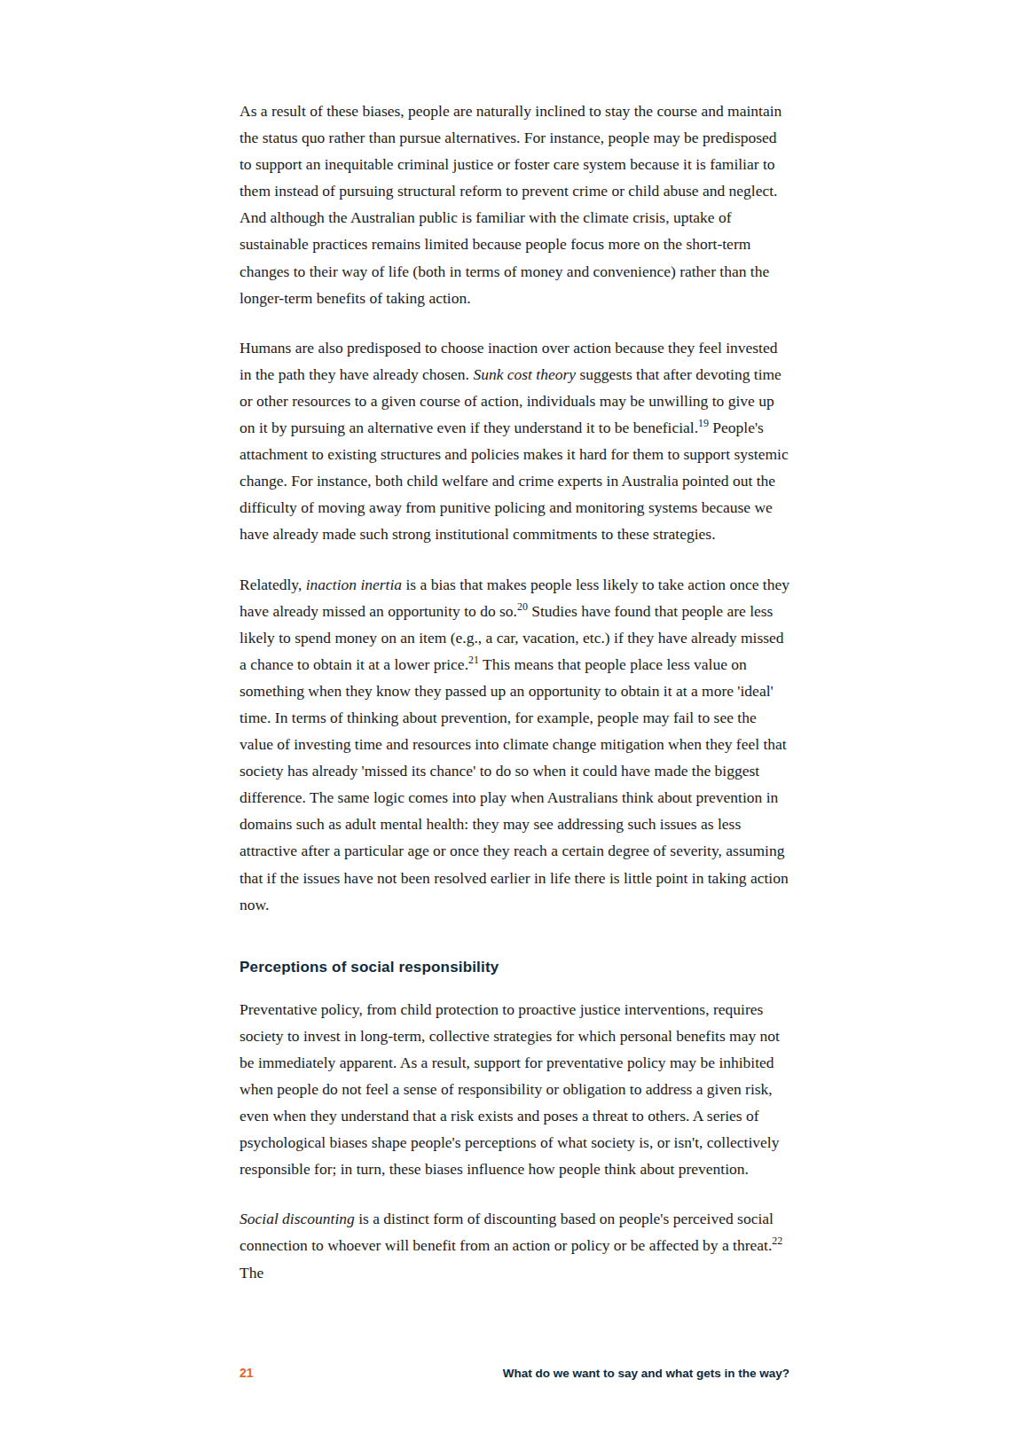As a result of these biases, people are naturally inclined to stay the course and maintain the status quo rather than pursue alternatives. For instance, people may be predisposed to support an inequitable criminal justice or foster care system because it is familiar to them instead of pursuing structural reform to prevent crime or child abuse and neglect. And although the Australian public is familiar with the climate crisis, uptake of sustainable practices remains limited because people focus more on the short-term changes to their way of life (both in terms of money and convenience) rather than the longer-term benefits of taking action.
Humans are also predisposed to choose inaction over action because they feel invested in the path they have already chosen. Sunk cost theory suggests that after devoting time or other resources to a given course of action, individuals may be unwilling to give up on it by pursuing an alternative even if they understand it to be beneficial.19 People's attachment to existing structures and policies makes it hard for them to support systemic change. For instance, both child welfare and crime experts in Australia pointed out the difficulty of moving away from punitive policing and monitoring systems because we have already made such strong institutional commitments to these strategies.
Relatedly, inaction inertia is a bias that makes people less likely to take action once they have already missed an opportunity to do so.20 Studies have found that people are less likely to spend money on an item (e.g., a car, vacation, etc.) if they have already missed a chance to obtain it at a lower price.21 This means that people place less value on something when they know they passed up an opportunity to obtain it at a more 'ideal' time. In terms of thinking about prevention, for example, people may fail to see the value of investing time and resources into climate change mitigation when they feel that society has already 'missed its chance' to do so when it could have made the biggest difference. The same logic comes into play when Australians think about prevention in domains such as adult mental health: they may see addressing such issues as less attractive after a particular age or once they reach a certain degree of severity, assuming that if the issues have not been resolved earlier in life there is little point in taking action now.
Perceptions of social responsibility
Preventative policy, from child protection to proactive justice interventions, requires society to invest in long-term, collective strategies for which personal benefits may not be immediately apparent. As a result, support for preventative policy may be inhibited when people do not feel a sense of responsibility or obligation to address a given risk, even when they understand that a risk exists and poses a threat to others. A series of psychological biases shape people's perceptions of what society is, or isn't, collectively responsible for; in turn, these biases influence how people think about prevention.
Social discounting is a distinct form of discounting based on people's perceived social connection to whoever will benefit from an action or policy or be affected by a threat.22 The
21 What do we want to say and what gets in the way?